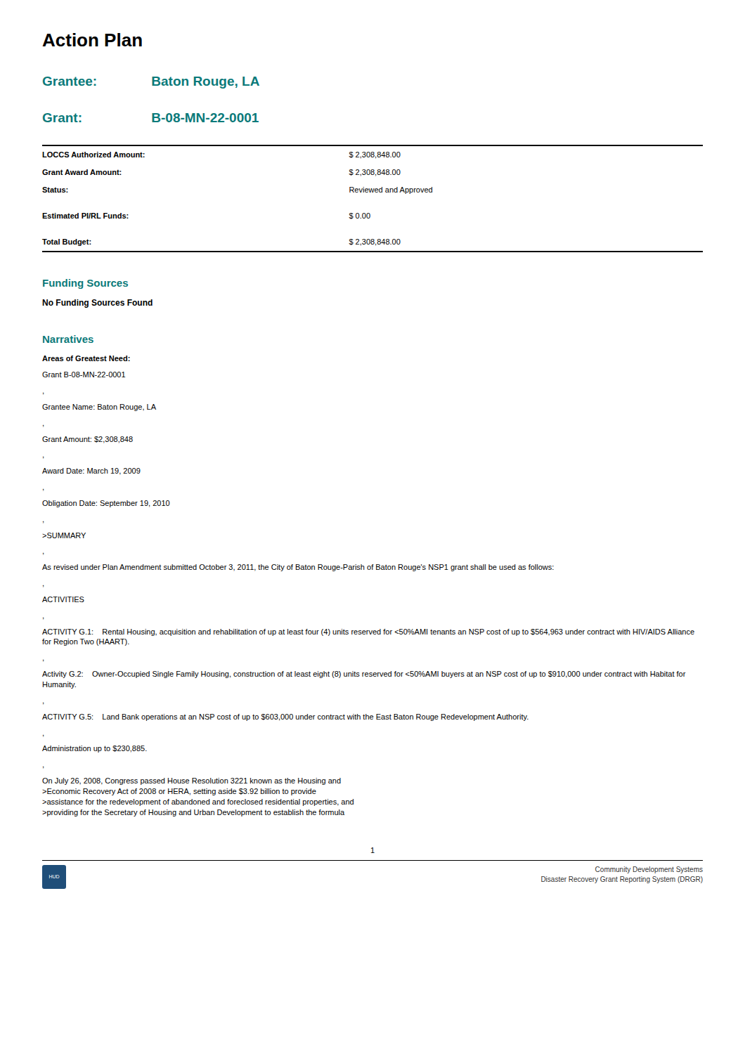Action Plan
Grantee: Baton Rouge, LA
Grant: B-08-MN-22-0001
| LOCCS Authorized Amount: | $ 2,308,848.00 |
| Grant Award Amount: | $ 2,308,848.00 |
| Status: | Reviewed and Approved |
| Estimated PI/RL Funds: | $ 0.00 |
| Total Budget: | $ 2,308,848.00 |
Funding Sources
No Funding Sources Found
Narratives
Areas of Greatest Need:
Grant B-08-MN-22-0001
,
Grantee Name: Baton Rouge, LA
,
Grant Amount: $2,308,848
,
Award Date: March 19, 2009
,
Obligation Date: September 19, 2010
,
>SUMMARY
,
As revised under Plan Amendment submitted October 3, 2011, the City of Baton Rouge-Parish of Baton Rouge's NSP1 grant shall be used as follows:
,
ACTIVITIES
,
ACTIVITY G.1: Rental Housing, acquisition and rehabilitation of up at least four (4) units reserved for <50%AMI tenants an NSP cost of up to $564,963 under contract with HIV/AIDS Alliance for Region Two (HAART).
,
Activity G.2: Owner-Occupied Single Family Housing, construction of at least eight (8) units reserved for <50%AMI buyers at an NSP cost of up to $910,000 under contract with Habitat for Humanity.
,
ACTIVITY G.5: Land Bank operations at an NSP cost of up to $603,000 under contract with the East Baton Rouge Redevelopment Authority.
,
Administration up to $230,885.
,
On July 26, 2008, Congress passed House Resolution 3221 known as the Housing and
>Economic Recovery Act of 2008 or HERA, setting aside $3.92 billion to provide
>assistance for the redevelopment of abandoned and foreclosed residential properties, and
>providing for the Secretary of Housing and Urban Development to establish the formula
1
HUD
Community Development Systems
Disaster Recovery Grant Reporting System (DRGR)